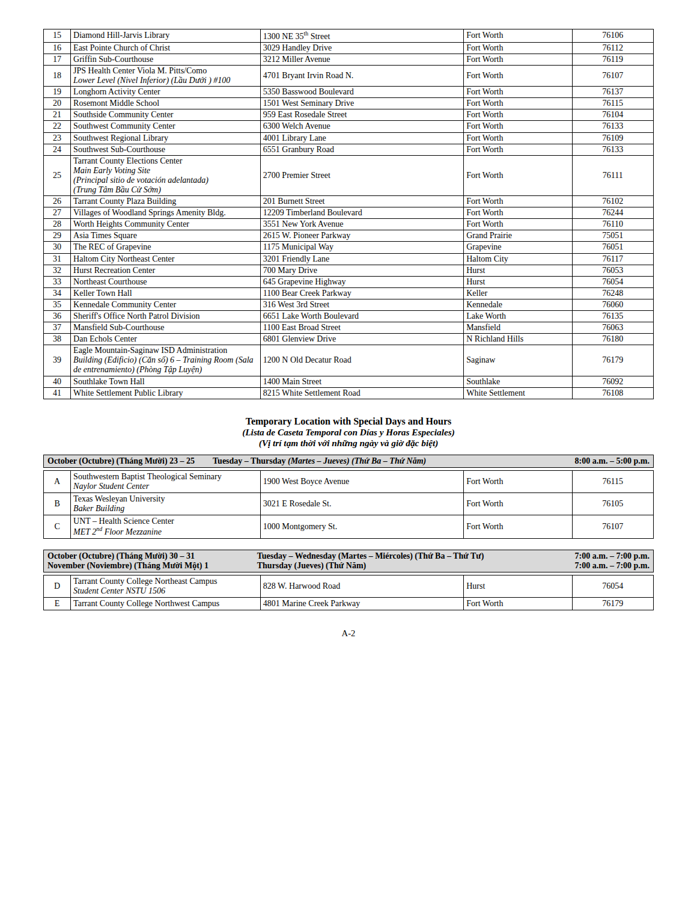| 15 | Diamond Hill-Jarvis Library | 1300 NE 35 th Street | Fort Worth | 76106 |
| 16 | East Pointe Church of Christ | 3029 Handley Drive | Fort Worth | 76112 |
| 17 | Griffin Sub-Courthouse | 3212 Miller Avenue | Fort Worth | 76119 |
| 18 | JPS Health Center Viola M. Pitts/Como Lower Level (Nivel Inferior) (Lầu Dưới ) #100 | 4701 Bryant Irvin Road N. | Fort Worth | 76107 |
| 19 | Longhorn Activity Center | 5350 Basswood Boulevard | Fort Worth | 76137 |
| 20 | Rosemont Middle School | 1501 West Seminary Drive | Fort Worth | 76115 |
| 21 | Southside Community Center | 959 East Rosedale Street | Fort Worth | 76104 |
| 22 | Southwest Community Center | 6300 Welch Avenue | Fort Worth | 76133 |
| 23 | Southwest Regional Library | 4001 Library Lane | Fort Worth | 76109 |
| 24 | Southwest Sub-Courthouse | 6551 Granbury Road | Fort Worth | 76133 |
| 25 | Tarrant County Elections Center Main Early Voting Site (Principal sitio de votación adelantada) (Trung Tâm Bầu Cử Sớm) | 2700 Premier Street | Fort Worth | 76111 |
| 26 | Tarrant County Plaza Building | 201 Burnett Street | Fort Worth | 76102 |
| 27 | Villages of Woodland Springs Amenity Bldg. | 12209 Timberland Boulevard | Fort Worth | 76244 |
| 28 | Worth Heights Community Center | 3551 New York Avenue | Fort Worth | 76110 |
| 29 | Asia Times Square | 2615 W. Pioneer Parkway | Grand Prairie | 75051 |
| 30 | The REC of Grapevine | 1175 Municipal Way | Grapevine | 76051 |
| 31 | Haltom City Northeast Center | 3201 Friendly Lane | Haltom City | 76117 |
| 32 | Hurst Recreation Center | 700 Mary Drive | Hurst | 76053 |
| 33 | Northeast Courthouse | 645 Grapevine Highway | Hurst | 76054 |
| 34 | Keller Town Hall | 1100 Bear Creek Parkway | Keller | 76248 |
| 35 | Kennedale Community Center | 316 West 3rd Street | Kennedale | 76060 |
| 36 | Sheriff's Office North Patrol Division | 6651 Lake Worth Boulevard | Lake Worth | 76135 |
| 37 | Mansfield Sub-Courthouse | 1100 East Broad Street | Mansfield | 76063 |
| 38 | Dan Echols Center | 6801 Glenview Drive | N Richland Hills | 76180 |
| 39 | Eagle Mountain-Saginaw ISD Administration Building (Edificio) (Căn số) 6 – Training Room (Sala de entrenamiento) (Phòng Tập Luyện) | 1200 N Old Decatur Road | Saginaw | 76179 |
| 40 | Southlake Town Hall | 1400 Main Street | Southlake | 76092 |
| 41 | White Settlement Public Library | 8215 White Settlement Road | White Settlement | 76108 |
Temporary Location with Special Days and Hours
(Lista de Caseta Temporal con Días y Horas Especiales)
(Vị trí tạm thời với những ngày và giờ đặc biệt)
October (Octubre) (Tháng Mười) 23 – 25 Tuesday – Thursday (Martes – Jueves) (Thứ Ba – Thứ Năm) 8:00 a.m. – 5:00 p.m.
| A | Southwestern Baptist Theological Seminary Naylor Student Center | 1900 West Boyce Avenue | Fort Worth | 76115 |
| B | Texas Wesleyan University Baker Building | 3021 E Rosedale St. | Fort Worth | 76105 |
| C | UNT – Health Science Center MET 2 nd Floor Mezzanine | 1000 Montgomery St. | Fort Worth | 76107 |
| October (Octubre) (Tháng Mười) 30 – 31 | Tuesday – Wednesday (Martes – Miércoles) (Thứ Ba – Thứ Tư) | 7:00 a.m. – 7:00 p.m. |
| November (Noviembre) (Tháng Mười Một) 1 | Thursday (Jueves) (Thứ Năm) | 7:00 a.m. – 7:00 p.m. |
| D | Tarrant County College Northeast Campus Student Center NSTU 1506 | 828 W. Harwood Road | Hurst | 76054 |
| E | Tarrant County College Northwest Campus | 4801 Marine Creek Parkway | Fort Worth | 76179 |
A-2